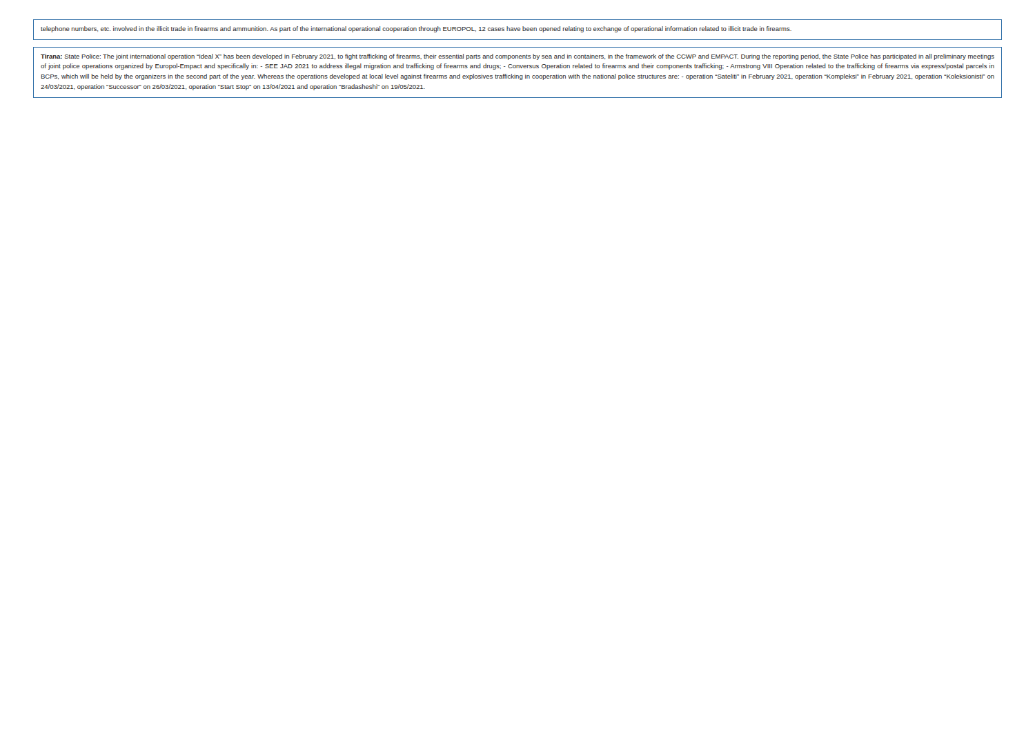telephone numbers, etc. involved in the illicit trade in firearms and ammunition. As part of the international operational cooperation through EUROPOL, 12 cases have been opened relating to exchange of operational information related to illicit trade in firearms.
Tirana: State Police: The joint international operation “Ideal X” has been developed in February 2021, to fight trafficking of firearms, their essential parts and components by sea and in containers, in the framework of the CCWP and EMPACT. During the reporting period, the State Police has participated in all preliminary meetings of joint police operations organized by Europol-Empact and specifically in: - SEE JAD 2021 to address illegal migration and trafficking of firearms and drugs; - Conversus Operation related to firearms and their components trafficking; - Armstrong VIII Operation related to the trafficking of firearms via express/postal parcels in BCPs, which will be held by the organizers in the second part of the year. Whereas the operations developed at local level against firearms and explosives trafficking in cooperation with the national police structures are: - operation “Sateliti” in February 2021, operation “Kompleksi” in February 2021, operation “Koleksionisti” on 24/03/2021, operation “Successor” on 26/03/2021, operation “Start Stop” on 13/04/2021 and operation “Bradasheshi” on 19/05/2021.